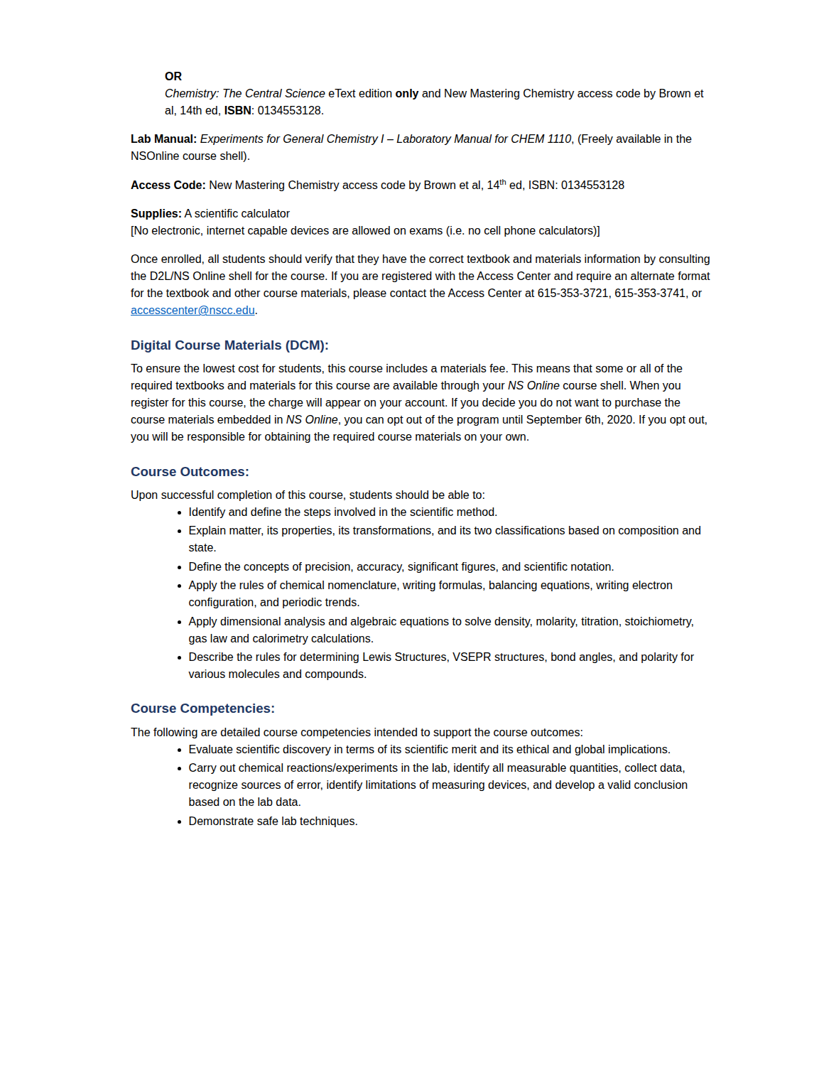OR
Chemistry: The Central Science eText edition only and New Mastering Chemistry access code by Brown et al, 14th ed, ISBN: 0134553128.
Lab Manual: Experiments for General Chemistry I – Laboratory Manual for CHEM 1110, (Freely available in the NSOnline course shell).
Access Code: New Mastering Chemistry access code by Brown et al, 14th ed, ISBN: 0134553128
Supplies: A scientific calculator
[No electronic, internet capable devices are allowed on exams (i.e. no cell phone calculators)]
Once enrolled, all students should verify that they have the correct textbook and materials information by consulting the D2L/NS Online shell for the course. If you are registered with the Access Center and require an alternate format for the textbook and other course materials, please contact the Access Center at 615-353-3721, 615-353-3741, or accesscenter@nscc.edu.
Digital Course Materials (DCM):
To ensure the lowest cost for students, this course includes a materials fee. This means that some or all of the required textbooks and materials for this course are available through your NS Online course shell. When you register for this course, the charge will appear on your account. If you decide you do not want to purchase the course materials embedded in NS Online, you can opt out of the program until September 6th, 2020. If you opt out, you will be responsible for obtaining the required course materials on your own.
Course Outcomes:
Upon successful completion of this course, students should be able to:
Identify and define the steps involved in the scientific method.
Explain matter, its properties, its transformations, and its two classifications based on composition and state.
Define the concepts of precision, accuracy, significant figures, and scientific notation.
Apply the rules of chemical nomenclature, writing formulas, balancing equations, writing electron configuration, and periodic trends.
Apply dimensional analysis and algebraic equations to solve density, molarity, titration, stoichiometry, gas law and calorimetry calculations.
Describe the rules for determining Lewis Structures, VSEPR structures, bond angles, and polarity for various molecules and compounds.
Course Competencies:
The following are detailed course competencies intended to support the course outcomes:
Evaluate scientific discovery in terms of its scientific merit and its ethical and global implications.
Carry out chemical reactions/experiments in the lab, identify all measurable quantities, collect data, recognize sources of error, identify limitations of measuring devices, and develop a valid conclusion based on the lab data.
Demonstrate safe lab techniques.